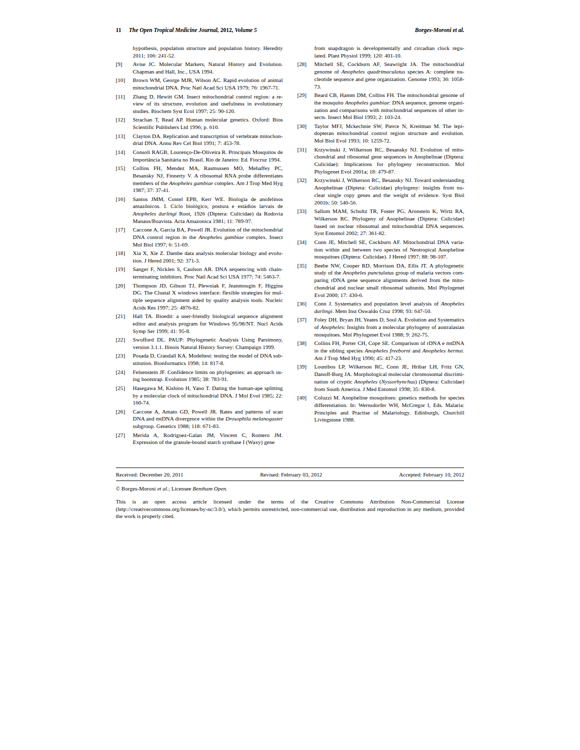11 The Open Tropical Medicine Journal, 2012, Volume 5
Borges-Moroni et al.
hypothesis, population structure and population history. Heredity 2011; 106: 241-52.
[9] Avise JC. Molecular Markers, Natural History and Evolution. Chapman and Hall, Inc., USA 1994.
[10] Brown WM, George MJR, Wilson AC. Rapid evolution of animal mitochondrial DNA. Proc Natl Acad Sci USA 1979; 76: 1967-71.
[11] Zhang D, Hewitt GM. Insect mitochondrial control region: a review of its structure, evolution and usefulness in evolutionary studies. Biochem Syst Ecol 1997; 25: 90-120.
[12] Strachan T, Read AP. Human molecular genetics. Oxford: Bios Scientific Publishers Ltd 1996; p. 610.
[13] Clayton DA. Replication and transcription of vertebrate mitochondrial DNA. Annu Rev Cel Biol 1991; 7: 453-78.
[14] Consoli RAGB, Lourenço-De-Oliveira R. Principais Mosquitos de Importância Sanitária no Brasil. Rio de Janeiro: Ed. Fiocruz 1994.
[15] Collins FH, Mendez MA, Rasmussen MO, Mehaffey PC, Besansky NJ, Finnerty V. A ribosomal RNA probe differentiates members of the Anopheles gambiae complex. Am J Trop Med Hyg 1987; 37: 37-41.
[16] Santos JMM, Contel EPB, Kerr WE. Biologia de anofelinos amazônicos. I. Ciclo biológico, postura e estádios larvais de Anopheles darlingi Root, 1926 (Diptera: Culicidae) da Rodovia Manaus/Boavista. Acta Amazonica 1981; 11: 789-97.
[17] Caccone A, Garcia BA, Powell JR. Evolution of the mitochondrial DNA control region in the Anopheles gambiae complex. Insect Mol Biol 1997; 6: 51-69.
[18] Xia X, Xie Z. Dambe data analysis molecular biology and evolution. J Hered 2001; 92: 371-3.
[19] Sanger F, Nicklen S, Caulson AR. DNA sequencing with chain-terminating inhibitors. Proc Natl Acad Sci USA 1977; 74: 5463-7.
[20] Thompson JD, Gibson TJ, Plewniak F, Jeanmougin F, Higgins DG. The Clustal X windows interface: flexible strategies for multiple sequence alignment aided by quality analysis tools. Nucleic Acids Res 1997; 25: 4876-82.
[21] Hall TA. Bioedit: a user-friendly biological sequence alignment editor and analysis program for Windows 95/98/NT. Nucl Acids Symp Ser 1999; 41: 95-8.
[22] Swofford DL. PAUP: Phylogenetic Analysis Using Parsimony, version 3.1.1. Ilinois Natural History Survey: Champaign 1999.
[23] Posada D, Crandall KA. Modeltest: testing the model of DNA substitution. Bionformatics 1998; 14: 817-8.
[24] Felsenstein JF. Confidence limits on phylogenies: an approach using bootstrap. Evolution 1985; 38: 783-91.
[25] Hasegawa M, Kishino H, Yano T. Dating the human-ape splitting by a molecular clock of mitochondrial DNA. J Mol Evol 1985; 22: 160-74.
[26] Caccone A, Amato GD, Powell JR. Rates and patterns of scan DNA and mtDNA divergence within the Drosophila melanogaster subgroup. Genetics 1988; 118: 671-83.
[27] Merida A, Rodriguez-Galan JM, Vincent C, Romero JM. Expression of the granule-bound starch synthase I (Waxy) gene
from snapdragon is developmentally and circadian clock regulated. Plant Physiol 1999; 120: 401-10.
[28] Mitchell SE, Cockburn AF, Seawright JA. The mitochondrial genome of Anopheles quadrimaculatus species A: complete nucleotide sequence and gene organization. Genome 1993; 36: 1058-73.
[29] Beard CB, Hamm DM, Collins FH. The mitochondrial genome of the mosquito Anopheles gambiae: DNA sequence, genome organization and comparisons with mitochondrial sequences of other insects. Insect Mol Biol 1993; 2: 103-24.
[30] Taylor MFJ, Mckechnie SW, Pierce N, Kreitman M. The lepidopteran mitochondrial control region structure and evolution. Mol Biol Evol 1993; 10: 1259-72.
[31] Krzywinski J, Wilkerson RC, Besansky NJ. Evolution of mitochondrial and ribosomal gene sequences in Anophelinae (Diptera: Culicidae): Implications for phylogeny reconstruction. Mol Phylogenet Evol 2001a; 18: 479-87.
[32] Krzywinski J, Wilkerson RC, Besansky NJ. Toward understanding Anophelinae (Diptera: Culicidae) phylogeny: insights from nuclear single copy genes and the weight of evidence. Syst Biol 2001b; 50: 540-56.
[33] Sallum MAM, Schultz TR, Foster PG, Aronstein K, Wirtz RA, Wilkerson RC. Phylogeny of Anophelinae (Diptera: Culicidae) based on nuclear ribosomal and mitochondrial DNA sequences. Syst Entomol 2002; 27: 361-82.
[34] Conn JE, Mitchell SE, Cockburn AF. Mitochondrial DNA variation within and between two species of Neotropical Anopheline mosquitoes (Diptera: Culicidae). J Hered 1997; 88: 98-107.
[35] Beebe NW, Cooper RD, Morrison DA, Ellis JT. A phylogenetic study of the Anopheles punctulatus group of malaria vectors comparing rDNA gene sequence alignments derived from the mitochondrial and nuclear small ribosomal subunits. Mol Phylogenet Evol 2000; 17: 430-6.
[36] Conn J. Systematics and population level analysis of Anopheles darlingi. Mem Inst Oswaldo Cruz 1998; 93: 647-50.
[37] Foley DH, Bryan JH, Yeates D, Soul A. Evolution and Systematics of Anopheles: Insights from a molecular phylogeny of australasian mosquitoes. Mol Phylogenet Evol 1988; 9: 262-75.
[38] Collins FH, Porter CH, Cope SE. Comparison of rDNA e mtDNA in the sibling species Anopheles freeborni and Anopheles hermsi. Am J Trop Med Hyg 1990; 45: 417-23.
[39] Lounibos LP, Wilkerson RC, Conn JE, Hribar LH, Fritz GN, Danoff-Burg JA. Morphological molecular chromosomal discrimination of cryptic Anopheles (Nyssorhynchus) (Diptera: Culicidae) from South America. J Med Entomol 1998; 35: 830-8.
[40] Coluzzi M. Anopheline mosquitoes: genetics methods for species differentiation. In: Wernsdorfer WH, McGregor I, Eds. Malaria: Principles and Practise of Malariology. Edinburgh, Churchill Livingstone 1988.
Received: December 20, 2011 Revised: February 03, 2012 Accepted: February 10, 2012
© Borges-Moroni et al.; Licensee Bentham Open.
This is an open access article licensed under the terms of the Creative Commons Attribution Non-Commercial License (http://creativecommons.org/licenses/by-nc/3.0/), which permits unrestricted, non-commercial use, distribution and reproduction in any medium, provided the work is properly cited.